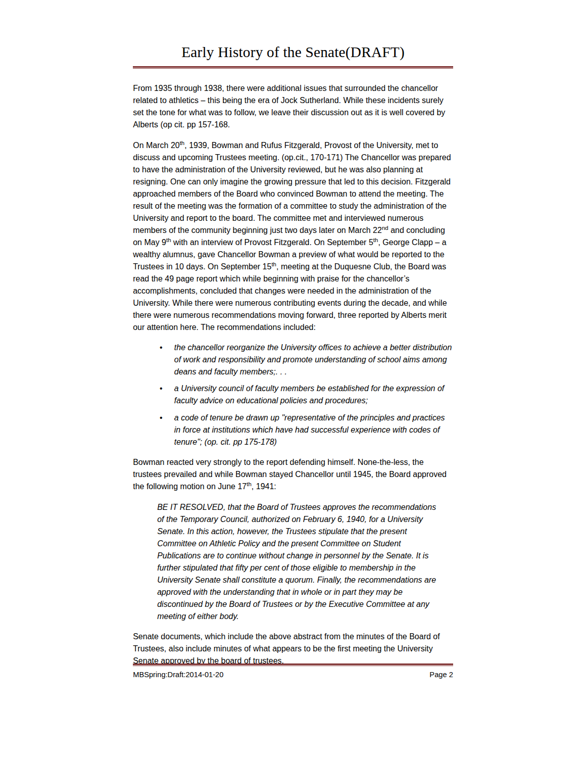Early History of the Senate(DRAFT)
From 1935 through 1938, there were additional issues that surrounded the chancellor related to athletics – this being the era of Jock Sutherland. While these incidents surely set the tone for what was to follow, we leave their discussion out as it is well covered by Alberts (op cit. pp 157-168.
On March 20th, 1939, Bowman and Rufus Fitzgerald, Provost of the University, met to discuss and upcoming Trustees meeting. (op.cit., 170-171) The Chancellor was prepared to have the administration of the University reviewed, but he was also planning at resigning. One can only imagine the growing pressure that led to this decision. Fitzgerald approached members of the Board who convinced Bowman to attend the meeting. The result of the meeting was the formation of a committee to study the administration of the University and report to the board. The committee met and interviewed numerous members of the community beginning just two days later on March 22nd and concluding on May 9th with an interview of Provost Fitzgerald. On September 5th, George Clapp – a wealthy alumnus, gave Chancellor Bowman a preview of what would be reported to the Trustees in 10 days. On September 15th, meeting at the Duquesne Club, the Board was read the 49 page report which while beginning with praise for the chancellor’s accomplishments, concluded that changes were needed in the administration of the University. While there were numerous contributing events during the decade, and while there were numerous recommendations moving forward, three reported by Alberts merit our attention here. The recommendations included:
the chancellor reorganize the University offices to achieve a better distribution of work and responsibility and promote understanding of school aims among deans and faculty members;. . .
a University council of faculty members be established for the expression of faculty advice on educational policies and procedures;
a code of tenure be drawn up "representative of the principles and practices in force at institutions which have had successful experience with codes of tenure"; (op. cit. pp 175-178)
Bowman reacted very strongly to the report defending himself. None-the-less, the trustees prevailed and while Bowman stayed Chancellor until 1945, the Board approved the following motion on June 17th, 1941:
BE IT RESOLVED, that the Board of Trustees approves the recommendations of the Temporary Council, authorized on February 6, 1940, for a University Senate. In this action, however, the Trustees stipulate that the present Committee on Athletic Policy and the present Committee on Student Publications are to continue without change in personnel by the Senate. It is further stipulated that fifty per cent of those eligible to membership in the University Senate shall constitute a quorum. Finally, the recommendations are approved with the understanding that in whole or in part they may be discontinued by the Board of Trustees or by the Executive Committee at any meeting of either body.
Senate documents, which include the above abstract from the minutes of the Board of Trustees, also include minutes of what appears to be the first meeting the University Senate approved by the board of trustees.
MBSpring:Draft:2014-01-20 Page 2